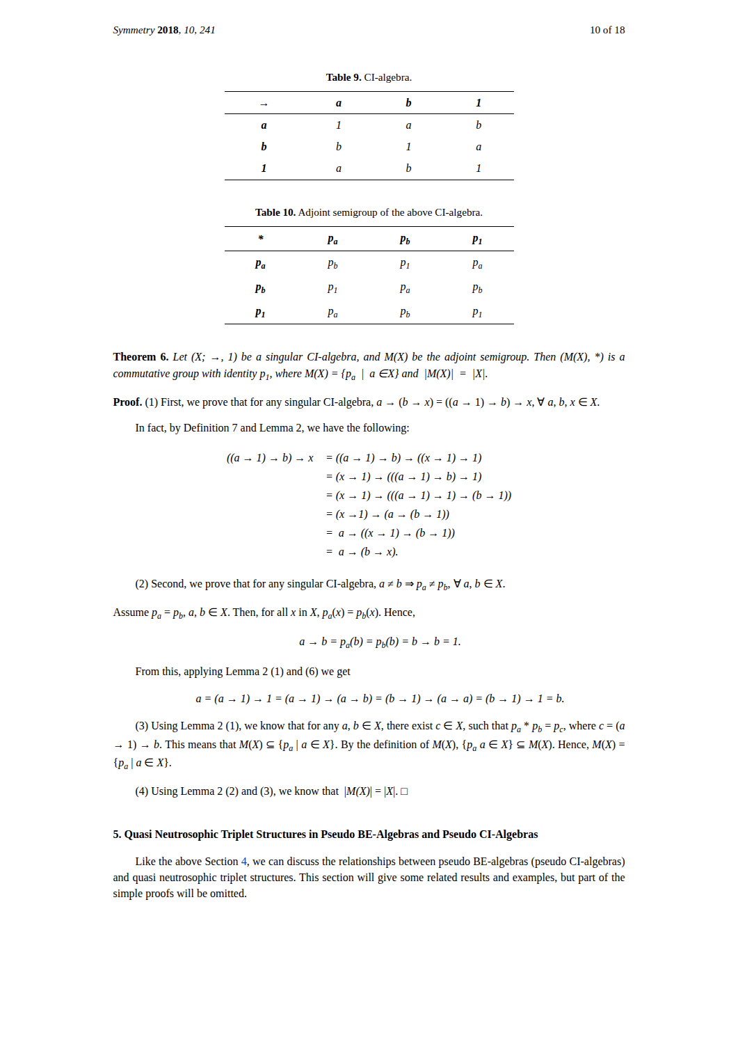Symmetry 2018, 10, 241 10 of 18
Table 9. CI-algebra.
| → | a | b | 1 |
| --- | --- | --- | --- |
| a | 1 | a | b |
| b | b | 1 | a |
| 1 | a | b | 1 |
Table 10. Adjoint semigroup of the above CI-algebra.
| * | p a | p b | p 1 |
| --- | --- | --- | --- |
| p a | p b | p 1 | p a |
| p b | p 1 | p a | p b |
| p 1 | p a | p b | p 1 |
Theorem 6. Let (X; →, 1) be a singular CI-algebra, and M(X) be the adjoint semigroup. Then (M(X), *) is a commutative group with identity p1, where M(X) = {pa | a ∈X} and |M(X)| = |X|.
Proof. (1) First, we prove that for any singular CI-algebra, a → (b → x) = ((a → 1) → b) → x, ∀ a, b, x ∈ X.
In fact, by Definition 7 and Lemma 2, we have the following:
| (( a → 1) → b ) → x | = (( a → 1) → b ) → (( x → 1) → 1) |
| | = ( x → 1) → ((( a → 1) → b ) → 1) |
| | = ( x → 1) → ((( a → 1) → 1) → ( b → 1)) |
| | = ( x →1) → ( a → ( b → 1)) |
| | = a → (( x → 1) → ( b → 1)) |
| | = a → ( b → x ). |
(2) Second, we prove that for any singular CI-algebra, a ≠ b ⇒ pa ≠ pb, ∀ a, b ∈ X.
Assume pa = pb, a, b ∈ X. Then, for all x in X, pa(x) = pb(x). Hence,
a → b = pa(b) = pb(b) = b → b = 1.
From this, applying Lemma 2 (1) and (6) we get
a = (a → 1) → 1 = (a → 1) → (a → b) = (b → 1) → (a → a) = (b → 1) → 1 = b.
(3) Using Lemma 2 (1), we know that for any a, b ∈ X, there exist c ∈ X, such that pa * pb = pc, where c = (a → 1) → b. This means that M(X) ⊆ {pa | a ∈ X}. By the definition of M(X), {pa a ∈ X} ⊆ M(X). Hence, M(X) = {pa | a ∈ X}.
(4) Using Lemma 2 (2) and (3), we know that |M(X)| = |X|. □
5. Quasi Neutrosophic Triplet Structures in Pseudo BE-Algebras and Pseudo CI-Algebras
Like the above Section 4, we can discuss the relationships between pseudo BE-algebras (pseudo CI-algebras) and quasi neutrosophic triplet structures. This section will give some related results and examples, but part of the simple proofs will be omitted.